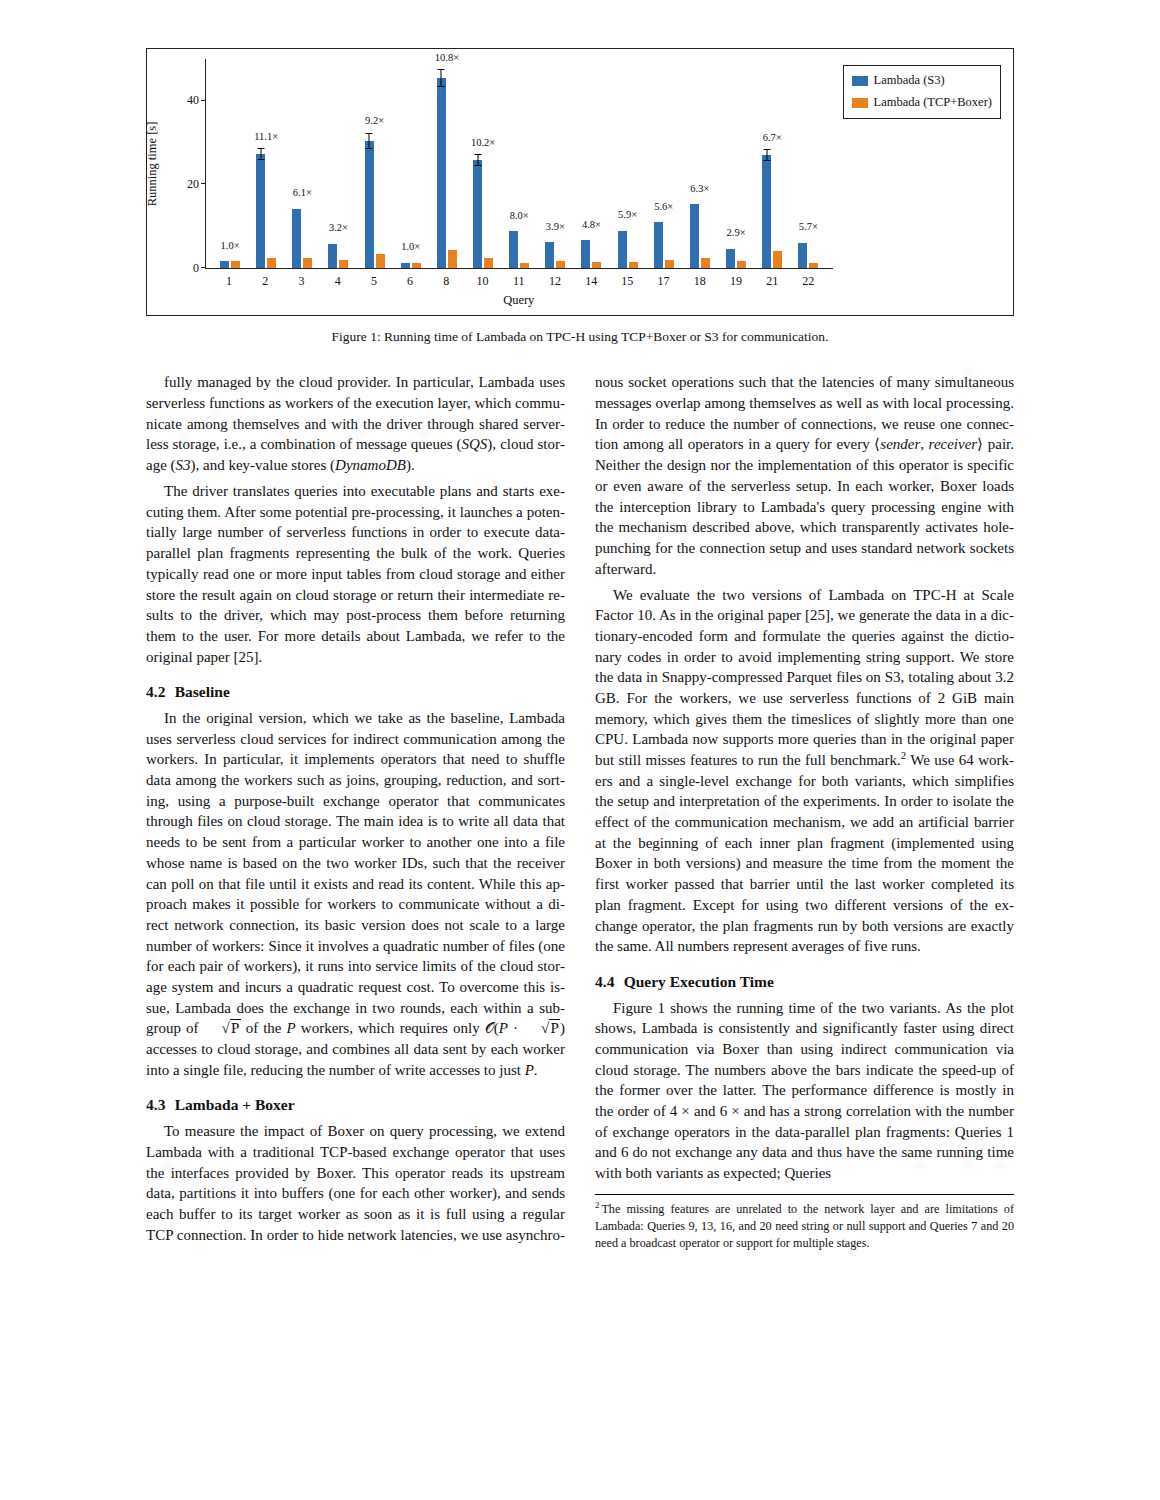Running time [s]
0
20
40
1.0×
11.1×
6.1×
3.2×
9.2×
1.0×
10.8×
10.2×
8.0×
3.9×
4.8×
5.9×
5.6×
6.3×
2.9×
6.7×
5.7×
123456 81011121415 1718192122
Query
Lambada (S3)
Lambada (TCP+Boxer)
Figure 1: Running time of Lambada on TPC-H using TCP+Boxer or S3 for communication.
fully managed by the cloud provider. In particular, Lambada uses serverless functions as workers of the execution layer, which communicate among themselves and with the driver through shared serverless storage, i.e., a combination of message queues (SQS), cloud storage (S3), and key-value stores (DynamoDB).
The driver translates queries into executable plans and starts executing them. After some potential pre-processing, it launches a potentially large number of serverless functions in order to execute data-parallel plan fragments representing the bulk of the work. Queries typically read one or more input tables from cloud storage and either store the result again on cloud storage or return their intermediate results to the driver, which may post-process them before returning them to the user. For more details about Lambada, we refer to the original paper [25].
4.2 Baseline
In the original version, which we take as the baseline, Lambada uses serverless cloud services for indirect communication among the workers. In particular, it implements operators that need to shuffle data among the workers such as joins, grouping, reduction, and sorting, using a purpose-built exchange operator that communicates through files on cloud storage. The main idea is to write all data that needs to be sent from a particular worker to another one into a file whose name is based on the two worker IDs, such that the receiver can poll on that file until it exists and read its content. While this approach makes it possible for workers to communicate without a direct network connection, its basic version does not scale to a large number of workers: Since it involves a quadratic number of files (one for each pair of workers), it runs into service limits of the cloud storage system and incurs a quadratic request cost. To overcome this issue, Lambada does the exchange in two rounds, each within a sub-group of P of the P workers, which requires only 𝒪(P · P) accesses to cloud storage, and combines all data sent by each worker into a single file, reducing the number of write accesses to just P.
4.3 Lambada + Boxer
To measure the impact of Boxer on query processing, we extend Lambada with a traditional TCP-based exchange operator that uses the interfaces provided by Boxer. This operator reads its upstream data, partitions it into buffers (one for each other worker), and sends each buffer to its target worker as soon as it is full using a regular TCP connection. In order to hide network latencies, we use asynchronous socket operations such that the latencies of many simultaneous messages overlap among themselves as well as with local processing. In order to reduce the number of connections, we reuse one connection among all operators in a query for every ⟨sender, receiver⟩ pair. Neither the design nor the implementation of this operator is specific or even aware of the serverless setup. In each worker, Boxer loads the interception library to Lambada's query processing engine with the mechanism described above, which transparently activates hole-punching for the connection setup and uses standard network sockets afterward.
We evaluate the two versions of Lambada on TPC-H at Scale Factor 10. As in the original paper [25], we generate the data in a dictionary-encoded form and formulate the queries against the dictionary codes in order to avoid implementing string support. We store the data in Snappy-compressed Parquet files on S3, totaling about 3.2 GB. For the workers, we use serverless functions of 2 GiB main memory, which gives them the timeslices of slightly more than one CPU. Lambada now supports more queries than in the original paper but still misses features to run the full benchmark.2 We use 64 workers and a single-level exchange for both variants, which simplifies the setup and interpretation of the experiments. In order to isolate the effect of the communication mechanism, we add an artificial barrier at the beginning of each inner plan fragment (implemented using Boxer in both versions) and measure the time from the moment the first worker passed that barrier until the last worker completed its plan fragment. Except for using two different versions of the exchange operator, the plan fragments run by both versions are exactly the same. All numbers represent averages of five runs.
4.4 Query Execution Time
Figure 1 shows the running time of the two variants. As the plot shows, Lambada is consistently and significantly faster using direct communication via Boxer than using indirect communication via cloud storage. The numbers above the bars indicate the speed-up of the former over the latter. The performance difference is mostly in the order of 4 × and 6 × and has a strong correlation with the number of exchange operators in the data-parallel plan fragments: Queries 1 and 6 do not exchange any data and thus have the same running time with both variants as expected; Queries
2The missing features are unrelated to the network layer and are limitations of Lambada: Queries 9, 13, 16, and 20 need string or null support and Queries 7 and 20 need a broadcast operator or support for multiple stages.